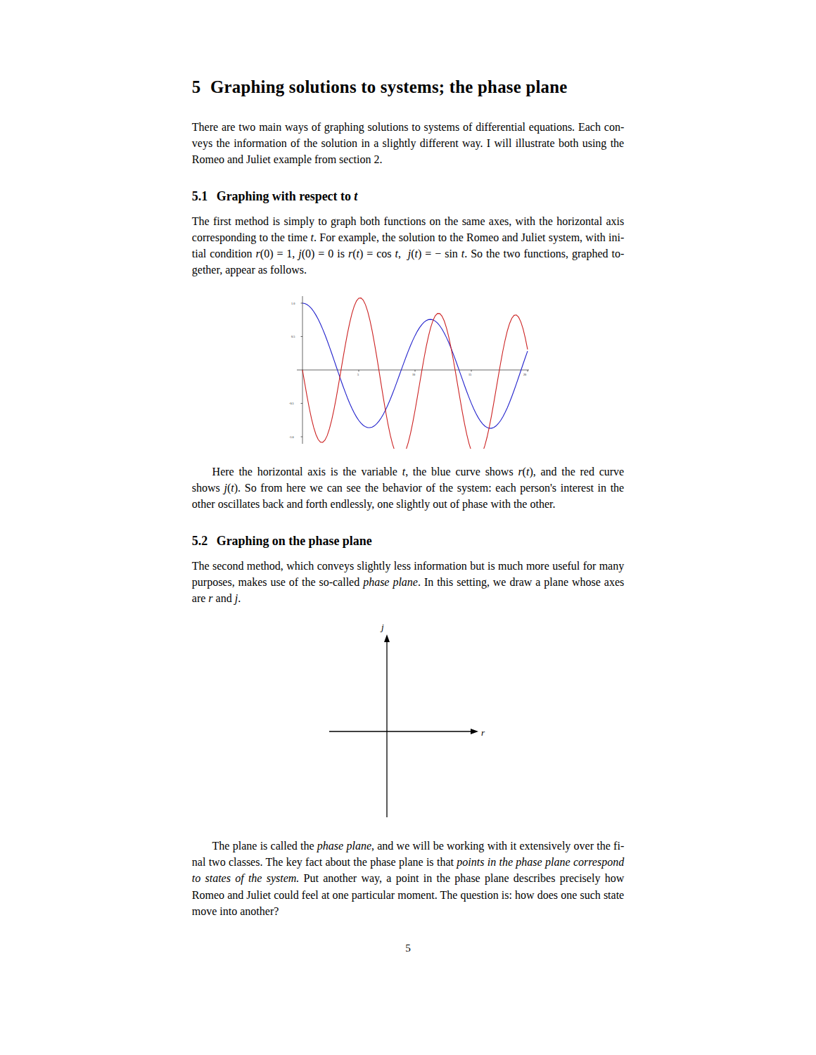5 Graphing solutions to systems; the phase plane
There are two main ways of graphing solutions to systems of differential equations. Each conveys the information of the solution in a slightly different way. I will illustrate both using the Romeo and Juliet example from section 2.
5.1 Graphing with respect to t
The first method is simply to graph both functions on the same axes, with the horizontal axis corresponding to the time t. For example, the solution to the Romeo and Juliet system, with initial condition r(0) = 1, j(0) = 0 is r(t) = cos t, j(t) = − sin t. So the two functions, graphed together, appear as follows.
1.0 0.5 -0.5 -1.0 5 10 15 20 blue curve: r(t) = cos t (x = 30 + 16t, y = 113 - 95 cos t) red curve: j(t) = -sin t (y = 113 + 95 sin t)
Here the horizontal axis is the variable t, the blue curve shows r(t), and the red curve shows j(t). So from here we can see the behavior of the system: each person's interest in the other oscillates back and forth endlessly, one slightly out of phase with the other.
5.2 Graphing on the phase plane
The second method, which conveys slightly less information but is much more useful for many purposes, makes use of the so-called phase plane. In this setting, we draw a plane whose axes are r and j.
j r
The plane is called the phase plane, and we will be working with it extensively over the final two classes. The key fact about the phase plane is that points in the phase plane correspond to states of the system. Put another way, a point in the phase plane describes precisely how Romeo and Juliet could feel at one particular moment. The question is: how does one such state move into another?
5